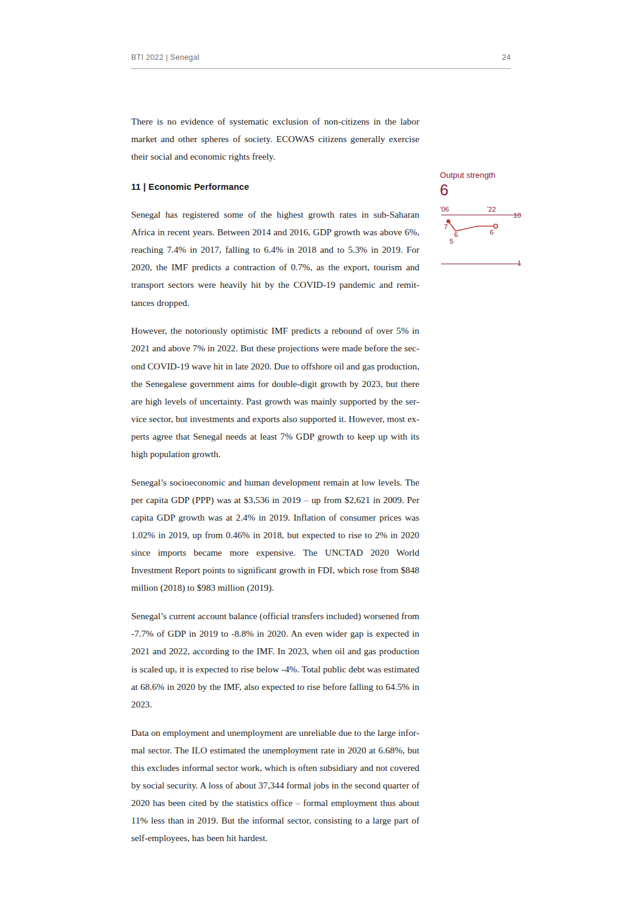BTI 2022 | Senegal
24
There is no evidence of systematic exclusion of non-citizens in the labor market and other spheres of society. ECOWAS citizens generally exercise their social and economic rights freely.
11 | Economic Performance
Senegal has registered some of the highest growth rates in sub-Saharan Africa in recent years. Between 2014 and 2016, GDP growth was above 6%, reaching 7.4% in 2017, falling to 6.4% in 2018 and to 5.3% in 2019. For 2020, the IMF predicts a contraction of 0.7%, as the export, tourism and transport sectors were heavily hit by the COVID-19 pandemic and remittances dropped.
However, the notoriously optimistic IMF predicts a rebound of over 5% in 2021 and above 7% in 2022. But these projections were made before the second COVID-19 wave hit in late 2020. Due to offshore oil and gas production, the Senegalese government aims for double-digit growth by 2023, but there are high levels of uncertainty. Past growth was mainly supported by the service sector, but investments and exports also supported it. However, most experts agree that Senegal needs at least 7% GDP growth to keep up with its high population growth.
Senegal’s socioeconomic and human development remain at low levels. The per capita GDP (PPP) was at $3,536 in 2019 – up from $2,621 in 2009. Per capita GDP growth was at 2.4% in 2019. Inflation of consumer prices was 1.02% in 2019, up from 0.46% in 2018, but expected to rise to 2% in 2020 since imports became more expensive. The UNCTAD 2020 World Investment Report points to significant growth in FDI, which rose from $848 million (2018) to $983 million (2019).
Senegal’s current account balance (official transfers included) worsened from -7.7% of GDP in 2019 to -8.8% in 2020. An even wider gap is expected in 2021 and 2022, according to the IMF. In 2023, when oil and gas production is scaled up, it is expected to rise below -4%. Total public debt was estimated at 68.6% in 2020 by the IMF, also expected to rise before falling to 64.5% in 2023.
Data on employment and unemployment are unreliable due to the large informal sector. The ILO estimated the unemployment rate in 2020 at 6.68%, but this excludes informal sector work, which is often subsidiary and not covered by social security. A loss of about 37,344 formal jobs in the second quarter of 2020 has been cited by the statistics office – formal employment thus about 11% less than in 2019. But the informal sector, consisting to a large part of self-employees, has been hit hardest.
Output strength
6
’06 ’22 10 1
7 5 6 6